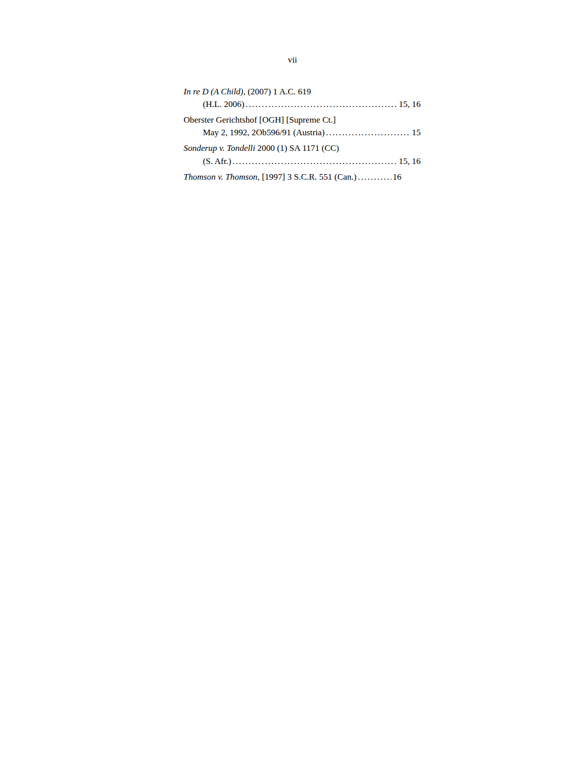vii
In re D (A Child), (2007) 1 A.C. 619
(H.L. 2006) ................................................................................................. 15, 16
Oberster Gerichtshof [OGH] [Supreme Ct.]
May 2, 1992, 2Ob596/91 (Austria) ................................................................................................. 15
Sonderup v. Tondelli 2000 (1) SA 1171 (CC)
(S. Afr.) ................................................................................................. 15, 16
Thomson v. Thomson, [1997] 3 S.C.R. 551 (Can.) ................................................................................................. 16